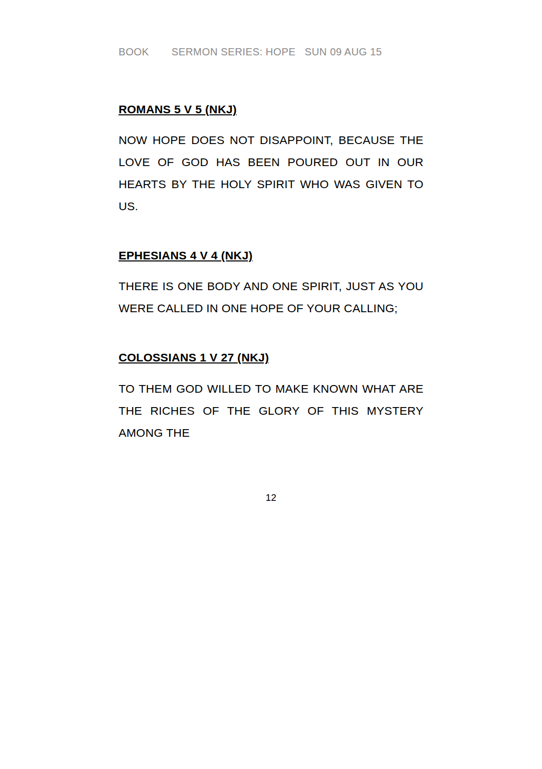BOOK SERMON SERIES: HOPE SUN 09 AUG 15
ROMANS 5 V 5 (NKJ)
NOW HOPE DOES NOT DISAPPOINT, BECAUSE THE LOVE OF GOD HAS BEEN POURED OUT IN OUR HEARTS BY THE HOLY SPIRIT WHO WAS GIVEN TO US.
EPHESIANS 4 V 4 (NKJ)
THERE IS ONE BODY AND ONE SPIRIT, JUST AS YOU WERE CALLED IN ONE HOPE OF YOUR CALLING;
COLOSSIANS 1 V 27 (NKJ)
TO THEM GOD WILLED TO MAKE KNOWN WHAT ARE THE RICHES OF THE GLORY OF THIS MYSTERY AMONG THE
12